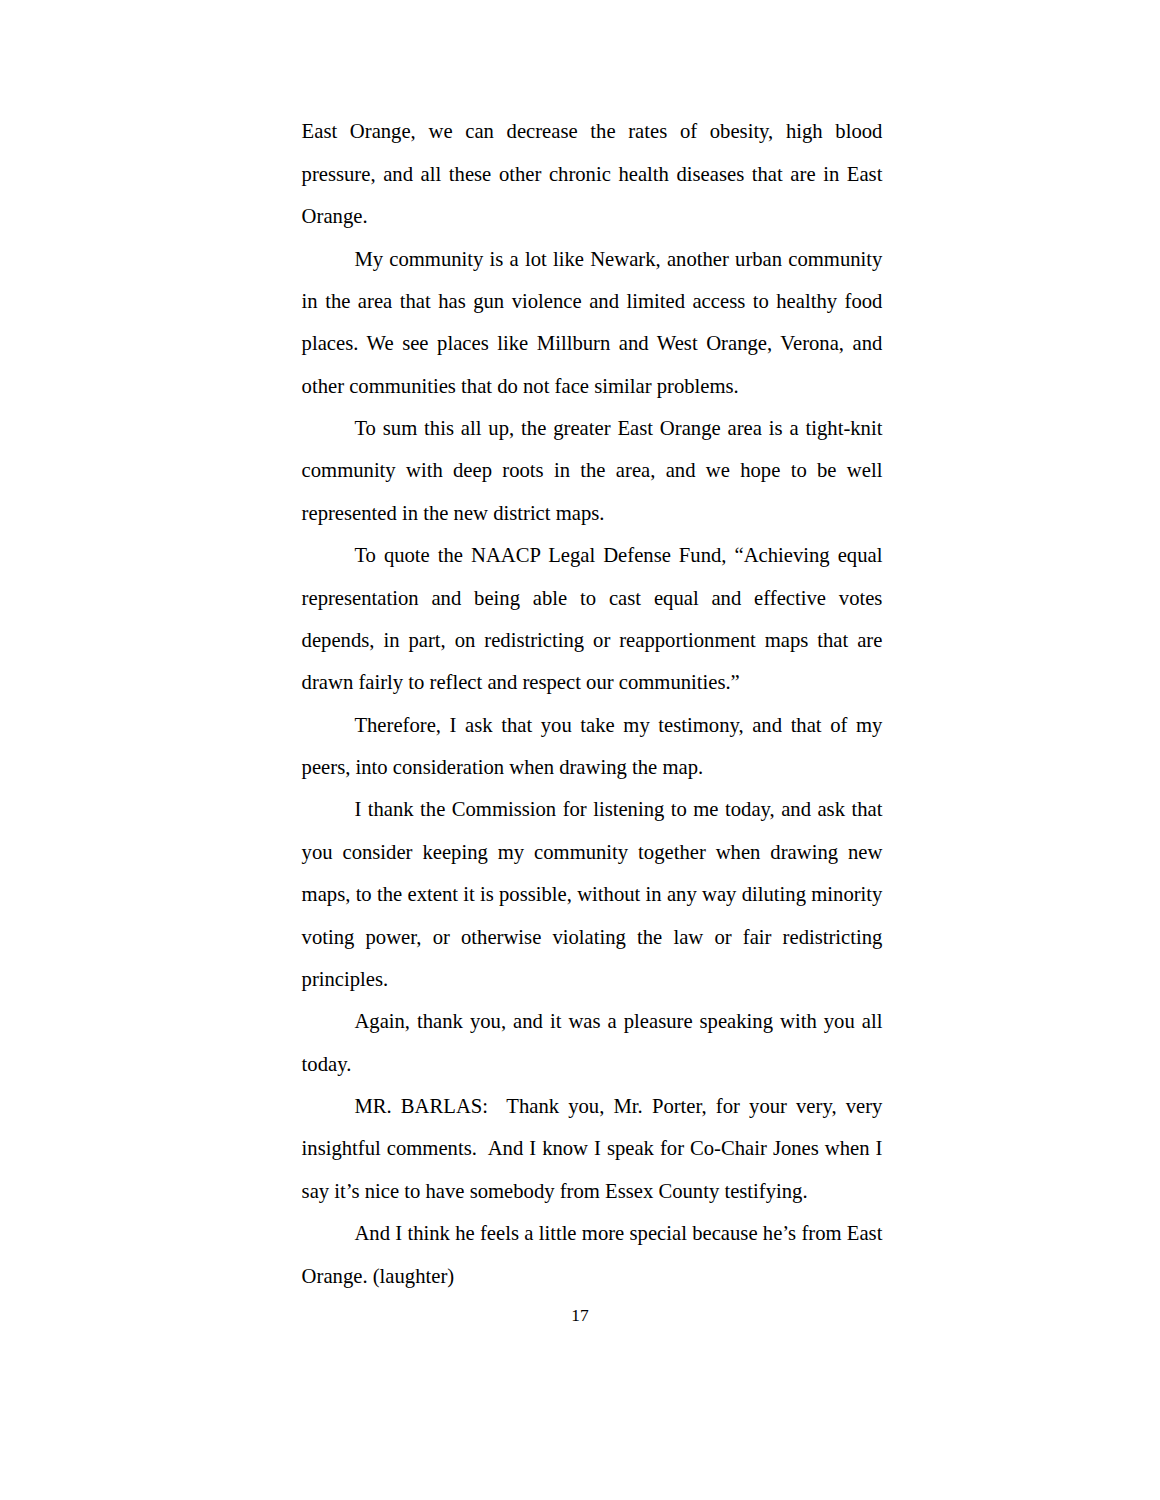East Orange, we can decrease the rates of obesity, high blood pressure, and all these other chronic health diseases that are in East Orange.
My community is a lot like Newark, another urban community in the area that has gun violence and limited access to healthy food places. We see places like Millburn and West Orange, Verona, and other communities that do not face similar problems.
To sum this all up, the greater East Orange area is a tight-knit community with deep roots in the area, and we hope to be well represented in the new district maps.
To quote the NAACP Legal Defense Fund, “Achieving equal representation and being able to cast equal and effective votes depends, in part, on redistricting or reapportionment maps that are drawn fairly to reflect and respect our communities.”
Therefore, I ask that you take my testimony, and that of my peers, into consideration when drawing the map.
I thank the Commission for listening to me today, and ask that you consider keeping my community together when drawing new maps, to the extent it is possible, without in any way diluting minority voting power, or otherwise violating the law or fair redistricting principles.
Again, thank you, and it was a pleasure speaking with you all today.
MR. BARLAS: Thank you, Mr. Porter, for your very, very insightful comments. And I know I speak for Co-Chair Jones when I say it’s nice to have somebody from Essex County testifying.
And I think he feels a little more special because he’s from East Orange. (laughter)
17